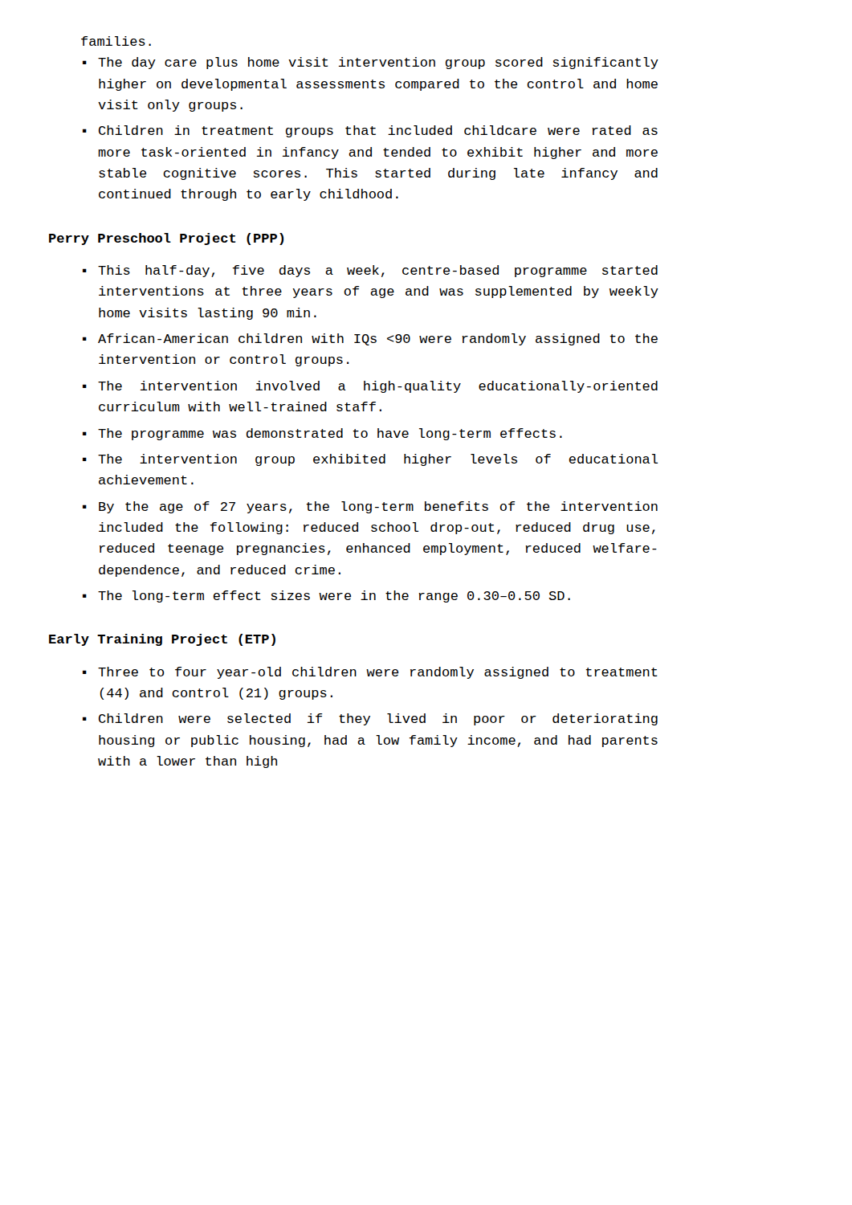families.
The day care plus home visit intervention group scored significantly higher on developmental assessments compared to the control and home visit only groups.
Children in treatment groups that included childcare were rated as more task-oriented in infancy and tended to exhibit higher and more stable cognitive scores. This started during late infancy and continued through to early childhood.
Perry Preschool Project (PPP)
This half-day, five days a week, centre-based programme started interventions at three years of age and was supplemented by weekly home visits lasting 90 min.
African-American children with IQs <90 were randomly assigned to the intervention or control groups.
The intervention involved a high-quality educationally-oriented curriculum with well-trained staff.
The programme was demonstrated to have long-term effects.
The intervention group exhibited higher levels of educational achievement.
By the age of 27 years, the long-term benefits of the intervention included the following: reduced school drop-out, reduced drug use, reduced teenage pregnancies, enhanced employment, reduced welfare-dependence, and reduced crime.
The long-term effect sizes were in the range 0.30–0.50 SD.
Early Training Project (ETP)
Three to four year-old children were randomly assigned to treatment (44) and control (21) groups.
Children were selected if they lived in poor or deteriorating housing or public housing, had a low family income, and had parents with a lower than high